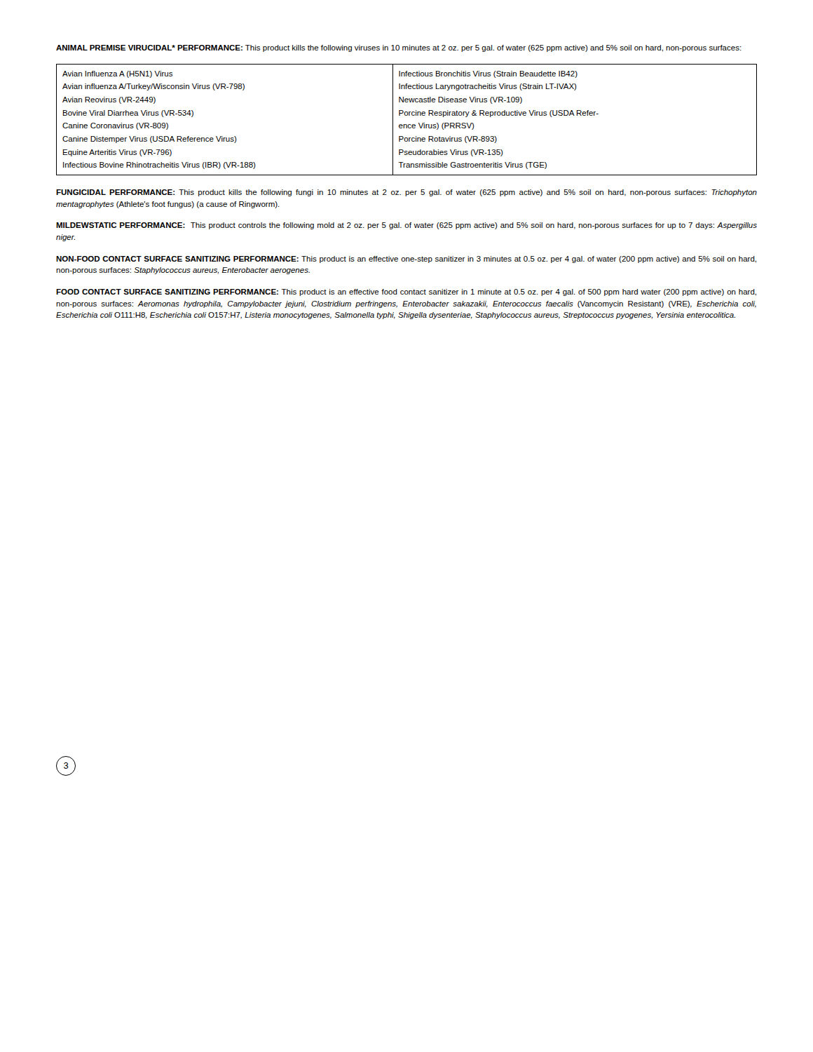ANIMAL PREMISE VIRUCIDAL* PERFORMANCE: This product kills the following viruses in 10 minutes at 2 oz. per 5 gal. of water (625 ppm active) and 5% soil on hard, non-porous surfaces:
| Avian Influenza A (H5N1) Virus | Infectious Bronchitis Virus (Strain Beaudette IB42) |
| Avian influenza A/Turkey/Wisconsin Virus (VR-798) | Infectious Laryngotracheitis Virus (Strain LT-IVAX) |
| Avian Reovirus (VR-2449) | Newcastle Disease Virus (VR-109) |
| Bovine Viral Diarrhea Virus (VR-534) | Porcine Respiratory & Reproductive Virus (USDA Refer- |
| Canine Coronavirus (VR-809) | ence Virus) (PRRSV) |
| Canine Distemper Virus (USDA Reference Virus) | Porcine Rotavirus (VR-893) |
| Equine Arteritis Virus (VR-796) | Pseudorabies Virus (VR-135) |
| Infectious Bovine Rhinotracheitis Virus (IBR) (VR-188) | Transmissible Gastroenteritis Virus (TGE) |
FUNGICIDAL PERFORMANCE: This product kills the following fungi in 10 minutes at 2 oz. per 5 gal. of water (625 ppm active) and 5% soil on hard, non-porous surfaces: Trichophyton mentagrophytes (Athlete's foot fungus) (a cause of Ringworm).
MILDEWSTATIC PERFORMANCE: This product controls the following mold at 2 oz. per 5 gal. of water (625 ppm active) and 5% soil on hard, non-porous surfaces for up to 7 days: Aspergillus niger.
NON-FOOD CONTACT SURFACE SANITIZING PERFORMANCE: This product is an effective one-step sanitizer in 3 minutes at 0.5 oz. per 4 gal. of water (200 ppm active) and 5% soil on hard, non-porous surfaces: Staphylococcus aureus, Enterobacter aerogenes.
FOOD CONTACT SURFACE SANITIZING PERFORMANCE: This product is an effective food contact sanitizer in 1 minute at 0.5 oz. per 4 gal. of 500 ppm hard water (200 ppm active) on hard, non-porous surfaces: Aeromonas hydrophila, Campylobacter jejuni, Clostridium perfringens, Enterobacter sakazakii, Enterococcus faecalis (Vancomycin Resistant) (VRE), Escherichia coli, Escherichia coli O111:H8, Escherichia coli O157:H7, Listeria monocytogenes, Salmonella typhi, Shigella dysenteriae, Staphylococcus aureus, Streptococcus pyogenes, Yersinia enterocolitica.
3